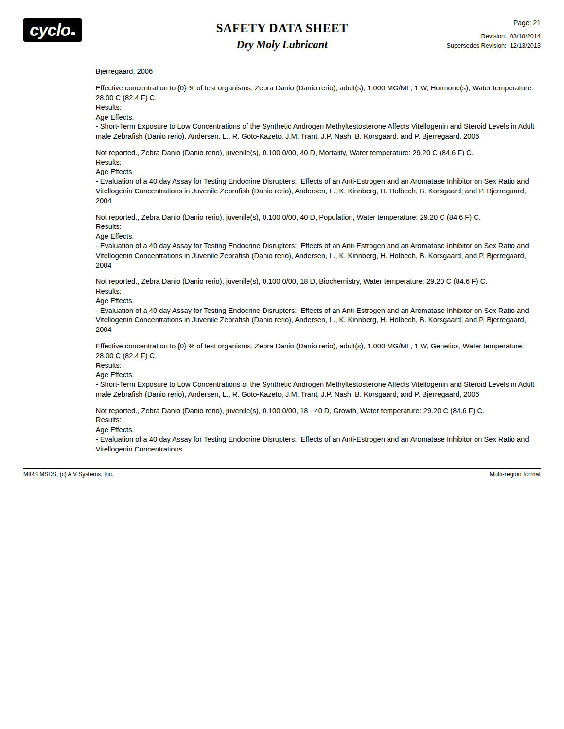cyclo●
SAFETY DATA SHEET
Dry Moly Lubricant
Page: 21
Revision: 03/18/2014
Supersedes Revision: 12/13/2013
Bjerregaard, 2006
Effective concentration to {0} % of test organisms, Zebra Danio (Danio rerio), adult(s), 1.000 MG/ML, 1 W, Hormone(s), Water temperature: 28.00 C (82.4 F) C.
Results:
Age Effects.
- Short-Term Exposure to Low Concentrations of the Synthetic Androgen Methyltestosterone Affects Vitellogenin and Steroid Levels in Adult male Zebrafish (Danio rerio), Andersen, L., R. Goto-Kazeto, J.M. Trant, J.P. Nash, B. Korsgaard, and P. Bjerregaard, 2006
Not reported., Zebra Danio (Danio rerio), juvenile(s), 0.100 0/00, 40 D, Mortality, Water temperature: 29.20 C (84.6 F) C.
Results:
Age Effects.
- Evaluation of a 40 day Assay for Testing Endocrine Disrupters: Effects of an Anti-Estrogen and an Aromatase Inhibitor on Sex Ratio and Vitellogenin Concentrations in Juvenile Zebrafish (Danio rerio), Andersen, L., K. Kinnberg, H. Holbech, B. Korsgaard, and P. Bjerregaard, 2004
Not reported., Zebra Danio (Danio rerio), juvenile(s), 0.100 0/00, 40 D, Population, Water temperature: 29.20 C (84.6 F) C.
Results:
Age Effects.
- Evaluation of a 40 day Assay for Testing Endocrine Disrupters: Effects of an Anti-Estrogen and an Aromatase Inhibitor on Sex Ratio and Vitellogenin Concentrations in Juvenile Zebrafish (Danio rerio), Andersen, L., K. Kinnberg, H. Holbech, B. Korsgaard, and P. Bjerregaard, 2004
Not reported., Zebra Danio (Danio rerio), juvenile(s), 0.100 0/00, 18 D, Biochemistry, Water temperature: 29.20 C (84.6 F) C.
Results:
Age Effects.
- Evaluation of a 40 day Assay for Testing Endocrine Disrupters: Effects of an Anti-Estrogen and an Aromatase Inhibitor on Sex Ratio and Vitellogenin Concentrations in Juvenile Zebrafish (Danio rerio), Andersen, L., K. Kinnberg, H. Holbech, B. Korsgaard, and P. Bjerregaard, 2004
Effective concentration to {0} % of test organisms, Zebra Danio (Danio rerio), adult(s), 1.000 MG/ML, 1 W, Genetics, Water temperature: 28.00 C (82.4 F) C.
Results:
Age Effects.
- Short-Term Exposure to Low Concentrations of the Synthetic Androgen Methyltestosterone Affects Vitellogenin and Steroid Levels in Adult male Zebrafish (Danio rerio), Andersen, L., R. Goto-Kazeto, J.M. Trant, J.P. Nash, B. Korsgaard, and P. Bjerregaard, 2006
Not reported., Zebra Danio (Danio rerio), juvenile(s), 0.100 0/00, 18 - 40 D, Growth, Water temperature: 29.20 C (84.6 F) C.
Results:
Age Effects.
- Evaluation of a 40 day Assay for Testing Endocrine Disrupters: Effects of an Anti-Estrogen and an Aromatase Inhibitor on Sex Ratio and Vitellogenin Concentrations
MIRS MSDS, (c) A V Systems, Inc. Multi-region format